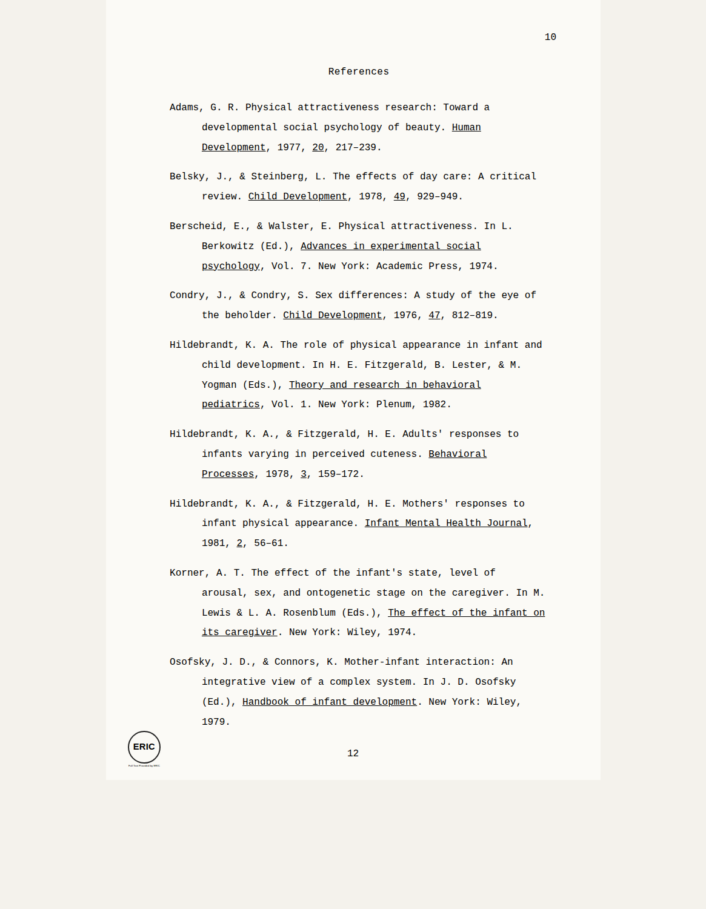10
References
Adams, G. R. Physical attractiveness research: Toward a developmental social psychology of beauty. Human Development, 1977, 20, 217–239.
Belsky, J., & Steinberg, L. The effects of day care: A critical review. Child Development, 1978, 49, 929–949.
Berscheid, E., & Walster, E. Physical attractiveness. In L. Berkowitz (Ed.), Advances in experimental social psychology, Vol. 7. New York: Academic Press, 1974.
Condry, J., & Condry, S. Sex differences: A study of the eye of the beholder. Child Development, 1976, 47, 812–819.
Hildebrandt, K. A. The role of physical appearance in infant and child development. In H. E. Fitzgerald, B. Lester, & M. Yogman (Eds.), Theory and research in behavioral pediatrics, Vol. 1. New York: Plenum, 1982.
Hildebrandt, K. A., & Fitzgerald, H. E. Adults' responses to infants varying in perceived cuteness. Behavioral Processes, 1978, 3, 159–172.
Hildebrandt, K. A., & Fitzgerald, H. E. Mothers' responses to infant physical appearance. Infant Mental Health Journal, 1981, 2, 56–61.
Korner, A. T. The effect of the infant's state, level of arousal, sex, and ontogenetic stage on the caregiver. In M. Lewis & L. A. Rosenblum (Eds.), The effect of the infant on its caregiver. New York: Wiley, 1974.
Osofsky, J. D., & Connors, K. Mother-infant interaction: An integrative view of a complex system. In J. D. Osofsky (Ed.), Handbook of infant development. New York: Wiley, 1979.
12
ERIC
Full Text Provided by ERIC